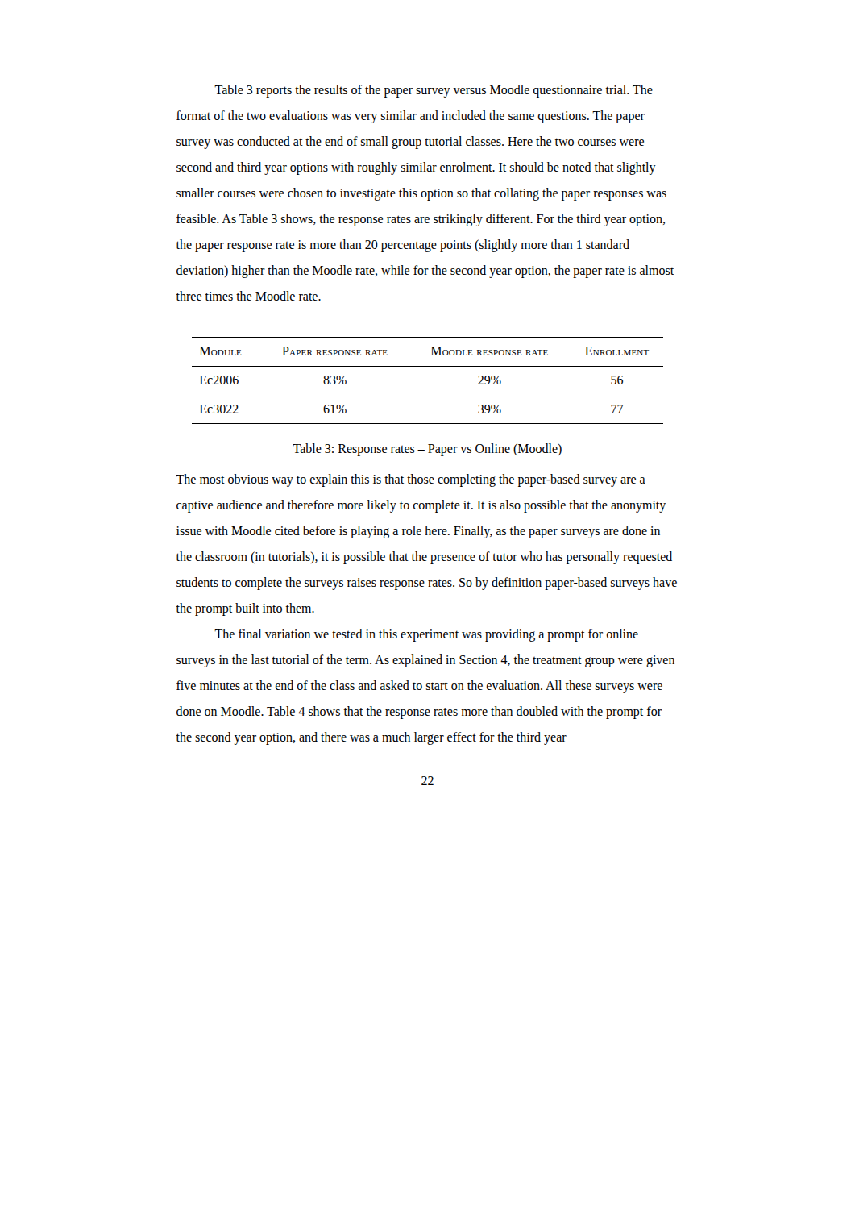Table 3 reports the results of the paper survey versus Moodle questionnaire trial. The format of the two evaluations was very similar and included the same questions. The paper survey was conducted at the end of small group tutorial classes. Here the two courses were second and third year options with roughly similar enrolment. It should be noted that slightly smaller courses were chosen to investigate this option so that collating the paper responses was feasible. As Table 3 shows, the response rates are strikingly different. For the third year option, the paper response rate is more than 20 percentage points (slightly more than 1 standard deviation) higher than the Moodle rate, while for the second year option, the paper rate is almost three times the Moodle rate.
Table 3: Response rates – Paper vs Online (Moodle)
| Module | Paper response rate | Moodle response rate | Enrollment |
| --- | --- | --- | --- |
| Ec2006 | 83% | 29% | 56 |
| Ec3022 | 61% | 39% | 77 |
The most obvious way to explain this is that those completing the paper-based survey are a captive audience and therefore more likely to complete it. It is also possible that the anonymity issue with Moodle cited before is playing a role here. Finally, as the paper surveys are done in the classroom (in tutorials), it is possible that the presence of tutor who has personally requested students to complete the surveys raises response rates. So by definition paper-based surveys have the prompt built into them.
The final variation we tested in this experiment was providing a prompt for online surveys in the last tutorial of the term. As explained in Section 4, the treatment group were given five minutes at the end of the class and asked to start on the evaluation. All these surveys were done on Moodle. Table 4 shows that the response rates more than doubled with the prompt for the second year option, and there was a much larger effect for the third year
22